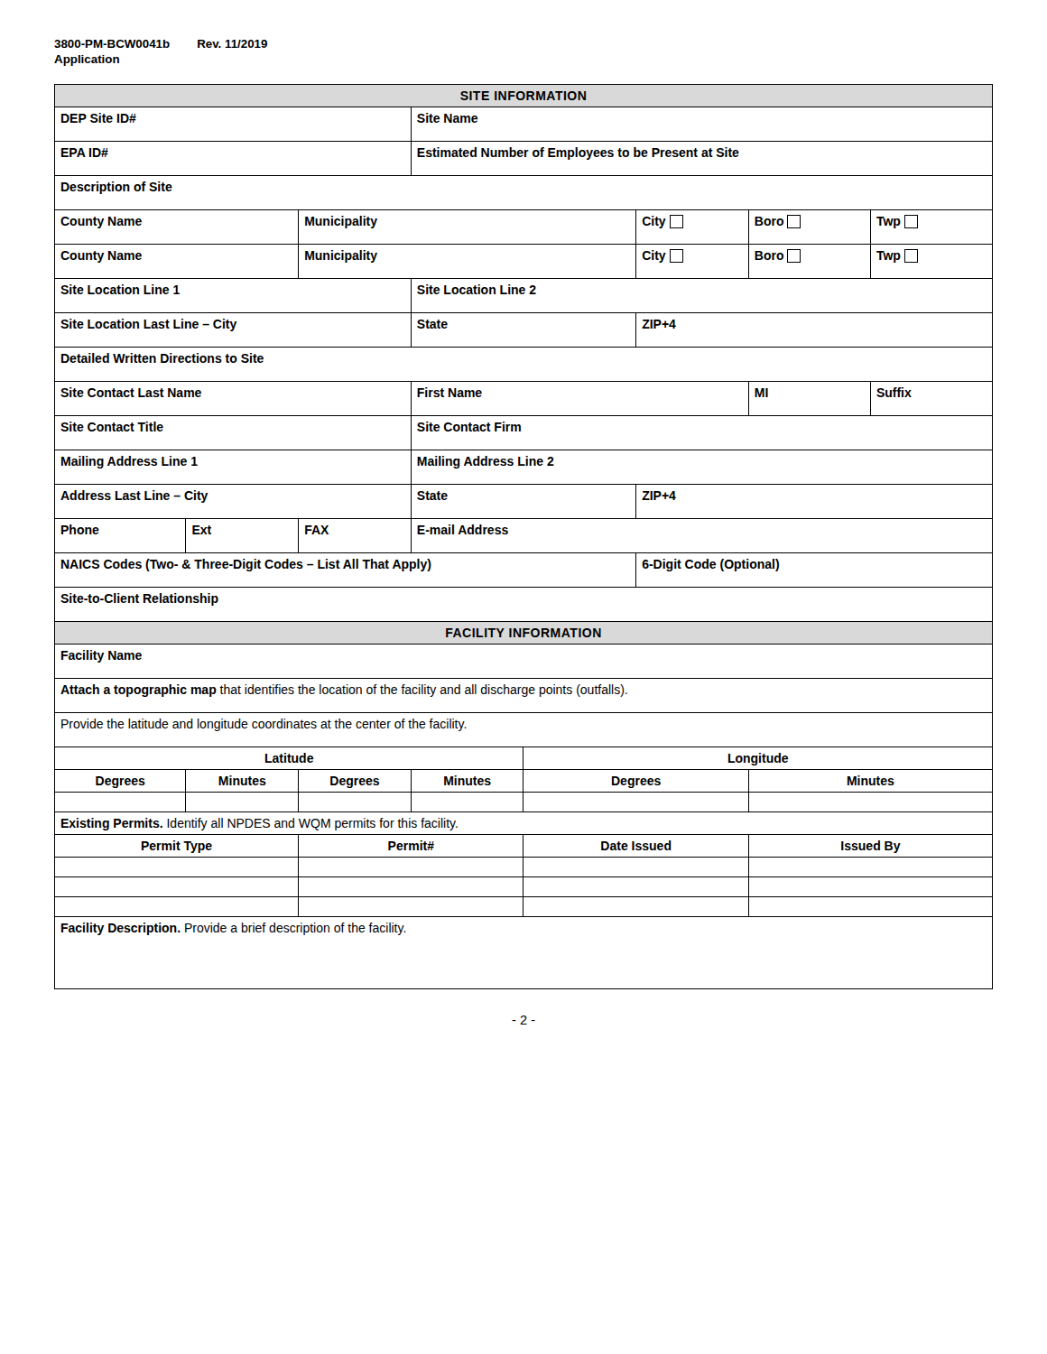3800-PM-BCW0041bRev. 11/2019
Application
| SITE INFORMATION |
| DEP Site ID# | Site Name |
| EPA ID# | Estimated Number of Employees to be Present at Site |
| Description of Site |
| County Name | Municipality | City | Boro | Twp |
| County Name | Municipality | City | Boro | Twp |
| Site Location Line 1 | Site Location Line 2 |
| Site Location Last Line – City | State | ZIP+4 |
| Detailed Written Directions to Site |
| Site Contact Last Name | First Name | MI | Suffix |
| Site Contact Title | Site Contact Firm |
| Mailing Address Line 1 | Mailing Address Line 2 |
| Address Last Line – City | State | ZIP+4 |
| Phone | Ext | FAX | E-mail Address |
| NAICS Codes (Two- & Three-Digit Codes – List All That Apply) | 6-Digit Code (Optional) |
| Site-to-Client Relationship |
| FACILITY INFORMATION |
| Facility Name |
| Attach a topographic map that identifies the location of the facility and all discharge points (outfalls). |
| Provide the latitude and longitude coordinates at the center of the facility. |
| Latitude | Longitude |
| Degrees | Minutes | Degrees | Minutes | Degrees | Minutes |
| Existing Permits. Identify all NPDES and WQM permits for this facility. |
| Permit Type | Permit# | Date Issued | Issued By |
| Facility Description. Provide a brief description of the facility. |
- 2 -